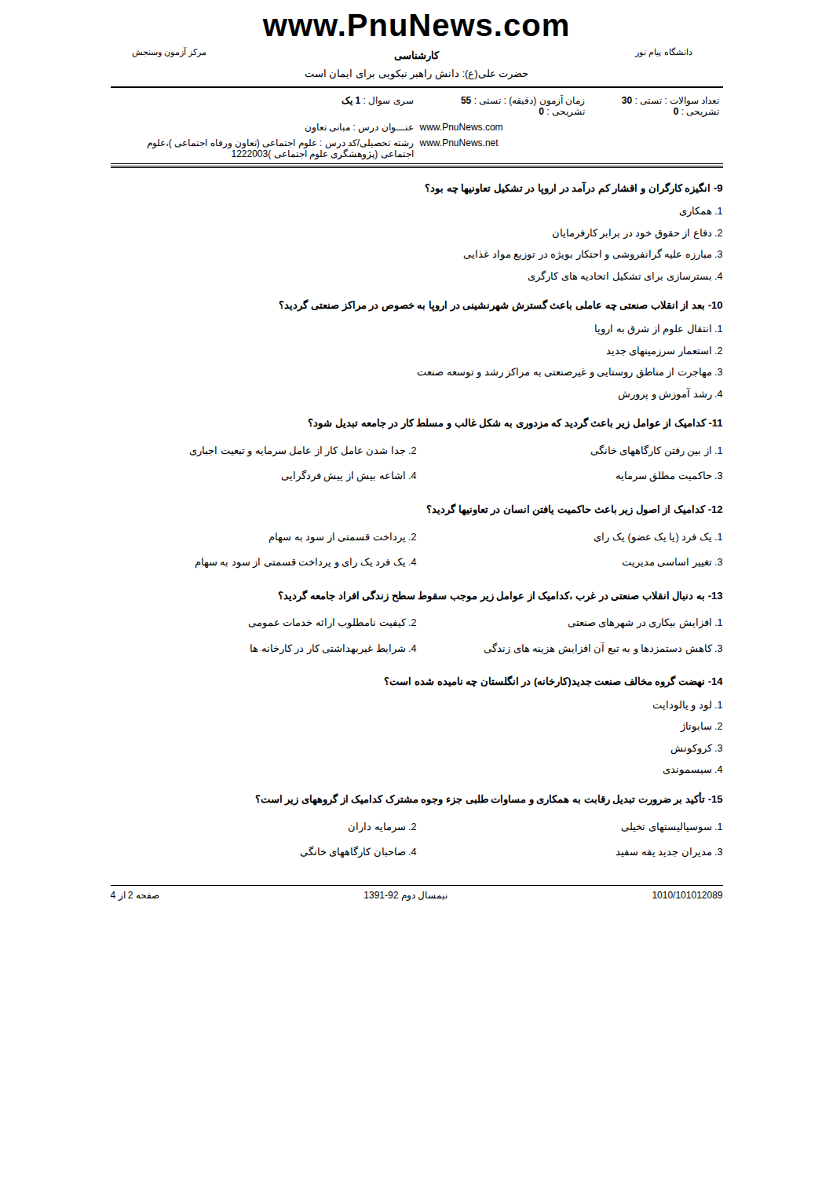www. PnuNews. com
دانشگاه پیام نور
کارشناسی
حضرت علی(ع): دانش راهبر نیکویی برای ایمان است
مرکز آزمون وسنجش
| تعداد سوالات : تستی : 30 تشریحی : 0 | زمان آزمون (دقیقه) : تستی : 55 تشریحی : 0 | سری سوال : 1 یک | |
| www.PnuNews.com | عنـــوان درس : مبانی تعاون |
| www.PnuNews.net | رشته تحصیلی/کد درس : علوم اجتماعی (تعاون ورفاه اجتماعی )،علوم اجتماعی (پژوهشگری علوم اجتماعی )1222003 |
9- انگیزه کارگران و اقشار کم درآمد در اروپا در تشکیل تعاونیها چه بود؟
1. همکاری
2. دفاع از حقوق خود در برابر کارفرمایان
3. مبارزه علیه گرانفروشی و احتکار بویژه در توزیع مواد غذایی
4. بسترسازی برای تشکیل اتحادیه های کارگری
10- بعد از انقلاب صنعتی چه عاملی باعث گسترش شهرنشینی در اروپا به خصوص در مراکز صنعتی گردید؟
1. انتقال علوم از شرق به اروپا
2. استعمار سرزمینهای جدید
3. مهاجرت از مناطق روستایی و غیرصنعتی به مراکز رشد و توسعه صنعت
4. رشد آموزش و پرورش
11- کدامیک از عوامل زیر باعث گردید که مزدوری به شکل غالب و مسلط کار در جامعه تبدیل شود؟
1. از بین رفتن کارگاههای خانگی
2. جدا شدن عامل کار از عامل سرمایه و تبعیت اجباری
3. حاکمیت مطلق سرمایه
4. اشاعه بیش از پیش فردگرایی
12- کدامیک از اصول زیر باعث حاکمیت یافتن انسان در تعاونیها گردید؟
1. یک فرد (یا یک عضو) یک رای
2. پرداخت قسمتی از سود به سهام
3. تغییر اساسی مدیریت
4. یک فرد یک رای و پرداخت قسمتی از سود به سهام
13- به دنبال انقلاب صنعتی در غرب ،کدامیک از عوامل زیر موجب سقوط سطح زندگی افراد جامعه گردید؟
1. افزایش بیکاری در شهرهای صنعتی
2. کیفیت نامطلوب ارائه خدمات عمومی
3. کاهش دستمزدها و به تبع آن افزایش هزینه های زندگی
4. شرایط غیربهداشتی کار در کارخانه ها
14- نهضت گروه مخالف صنعت جدید(کارخانه) در انگلستان چه نامیده شده است؟
1. لود و یالودایت
2. سابوتاژ
3. کروکونش
4. سیسموندی
15- تأکید بر ضرورت تبدیل رقابت به همکاری و مساوات طلبی جزء وجوه مشترک کدامیک از گروههای زیر است؟
1. سوسیالیستهای تخیلی
2. سرمایه داران
3. مدیران جدید یقه سفید
4. صاحبان کارگاههای خانگی
1010/101012089
نیمسال دوم 92-1391
صفحه 2 از 4